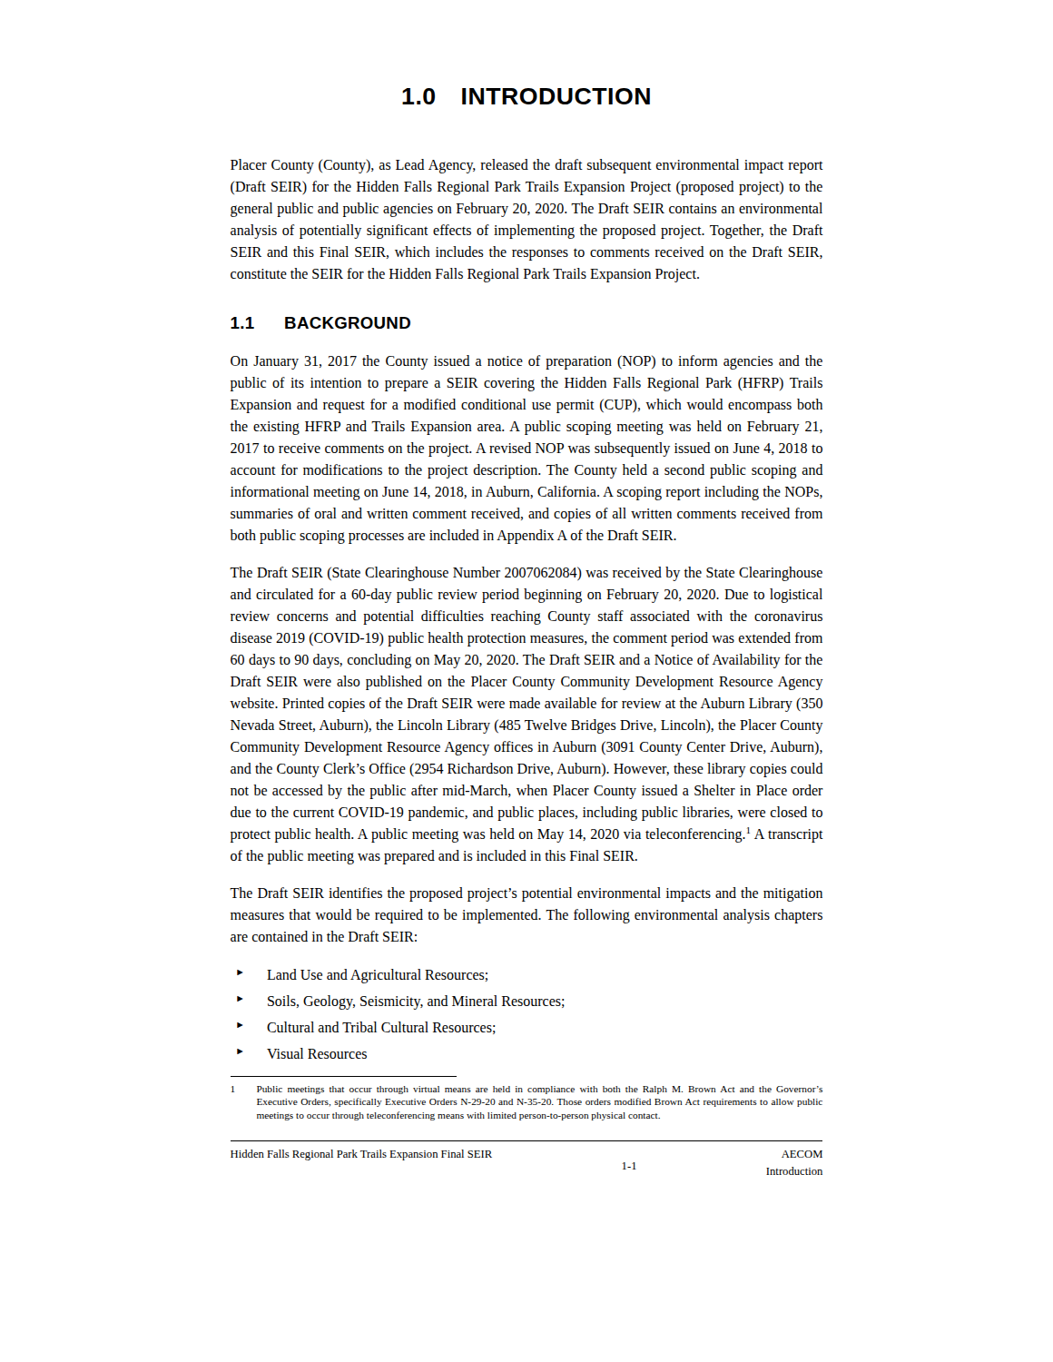1.0 INTRODUCTION
Placer County (County), as Lead Agency, released the draft subsequent environmental impact report (Draft SEIR) for the Hidden Falls Regional Park Trails Expansion Project (proposed project) to the general public and public agencies on February 20, 2020. The Draft SEIR contains an environmental analysis of potentially significant effects of implementing the proposed project. Together, the Draft SEIR and this Final SEIR, which includes the responses to comments received on the Draft SEIR, constitute the SEIR for the Hidden Falls Regional Park Trails Expansion Project.
1.1 BACKGROUND
On January 31, 2017 the County issued a notice of preparation (NOP) to inform agencies and the public of its intention to prepare a SEIR covering the Hidden Falls Regional Park (HFRP) Trails Expansion and request for a modified conditional use permit (CUP), which would encompass both the existing HFRP and Trails Expansion area. A public scoping meeting was held on February 21, 2017 to receive comments on the project. A revised NOP was subsequently issued on June 4, 2018 to account for modifications to the project description. The County held a second public scoping and informational meeting on June 14, 2018, in Auburn, California. A scoping report including the NOPs, summaries of oral and written comment received, and copies of all written comments received from both public scoping processes are included in Appendix A of the Draft SEIR.
The Draft SEIR (State Clearinghouse Number 2007062084) was received by the State Clearinghouse and circulated for a 60-day public review period beginning on February 20, 2020. Due to logistical review concerns and potential difficulties reaching County staff associated with the coronavirus disease 2019 (COVID-19) public health protection measures, the comment period was extended from 60 days to 90 days, concluding on May 20, 2020. The Draft SEIR and a Notice of Availability for the Draft SEIR were also published on the Placer County Community Development Resource Agency website. Printed copies of the Draft SEIR were made available for review at the Auburn Library (350 Nevada Street, Auburn), the Lincoln Library (485 Twelve Bridges Drive, Lincoln), the Placer County Community Development Resource Agency offices in Auburn (3091 County Center Drive, Auburn), and the County Clerk’s Office (2954 Richardson Drive, Auburn). However, these library copies could not be accessed by the public after mid-March, when Placer County issued a Shelter in Place order due to the current COVID-19 pandemic, and public places, including public libraries, were closed to protect public health. A public meeting was held on May 14, 2020 via teleconferencing.1 A transcript of the public meeting was prepared and is included in this Final SEIR.
The Draft SEIR identifies the proposed project’s potential environmental impacts and the mitigation measures that would be required to be implemented. The following environmental analysis chapters are contained in the Draft SEIR:
Land Use and Agricultural Resources;
Soils, Geology, Seismicity, and Mineral Resources;
Cultural and Tribal Cultural Resources;
Visual Resources
1
Public meetings that occur through virtual means are held in compliance with both the Ralph M. Brown Act and the Governor’s Executive Orders, specifically Executive Orders N-29-20 and N-35-20. Those orders modified Brown Act requirements to allow public meetings to occur through teleconferencing means with limited person-to-person physical contact.
Hidden Falls Regional Park Trails Expansion Final SEIR
1-1
AECOM
Introduction